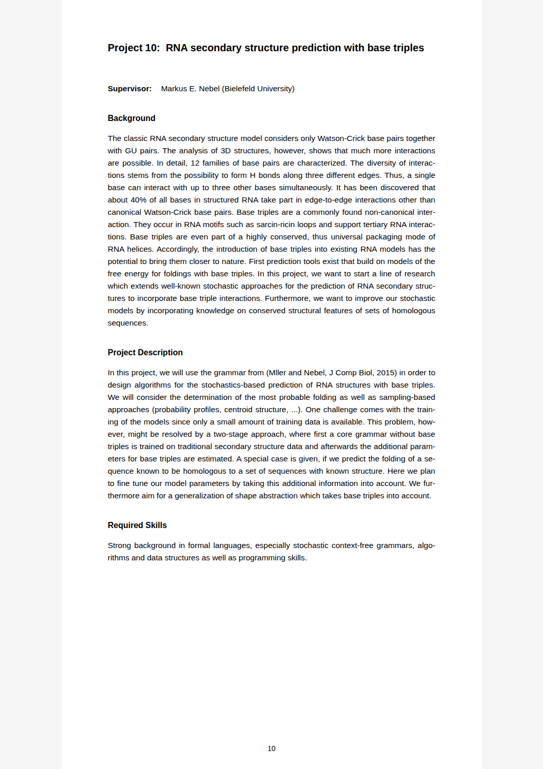Project 10: RNA secondary structure prediction with base triples
Supervisor: Markus E. Nebel (Bielefeld University)
Background
The classic RNA secondary structure model considers only Watson-Crick base pairs together with GU pairs. The analysis of 3D structures, however, shows that much more interactions are possible. In detail, 12 families of base pairs are characterized. The diversity of interactions stems from the possibility to form H bonds along three different edges. Thus, a single base can interact with up to three other bases simultaneously. It has been discovered that about 40% of all bases in structured RNA take part in edge-to-edge interactions other than canonical Watson-Crick base pairs. Base triples are a commonly found non-canonical interaction. They occur in RNA motifs such as sarcin-ricin loops and support tertiary RNA interactions. Base triples are even part of a highly conserved, thus universal packaging mode of RNA helices. Accordingly, the introduction of base triples into existing RNA models has the potential to bring them closer to nature. First prediction tools exist that build on models of the free energy for foldings with base triples. In this project, we want to start a line of research which extends well-known stochastic approaches for the prediction of RNA secondary structures to incorporate base triple interactions. Furthermore, we want to improve our stochastic models by incorporating knowledge on conserved structural features of sets of homologous sequences.
Project Description
In this project, we will use the grammar from (Mller and Nebel, J Comp Biol, 2015) in order to design algorithms for the stochastics-based prediction of RNA structures with base triples. We will consider the determination of the most probable folding as well as sampling-based approaches (probability profiles, centroid structure, ...). One challenge comes with the training of the models since only a small amount of training data is available. This problem, however, might be resolved by a two-stage approach, where first a core grammar without base triples is trained on traditional secondary structure data and afterwards the additional parameters for base triples are estimated. A special case is given, if we predict the folding of a sequence known to be homologous to a set of sequences with known structure. Here we plan to fine tune our model parameters by taking this additional information into account. We furthermore aim for a generalization of shape abstraction which takes base triples into account.
Required Skills
Strong background in formal languages, especially stochastic context-free grammars, algorithms and data structures as well as programming skills.
10